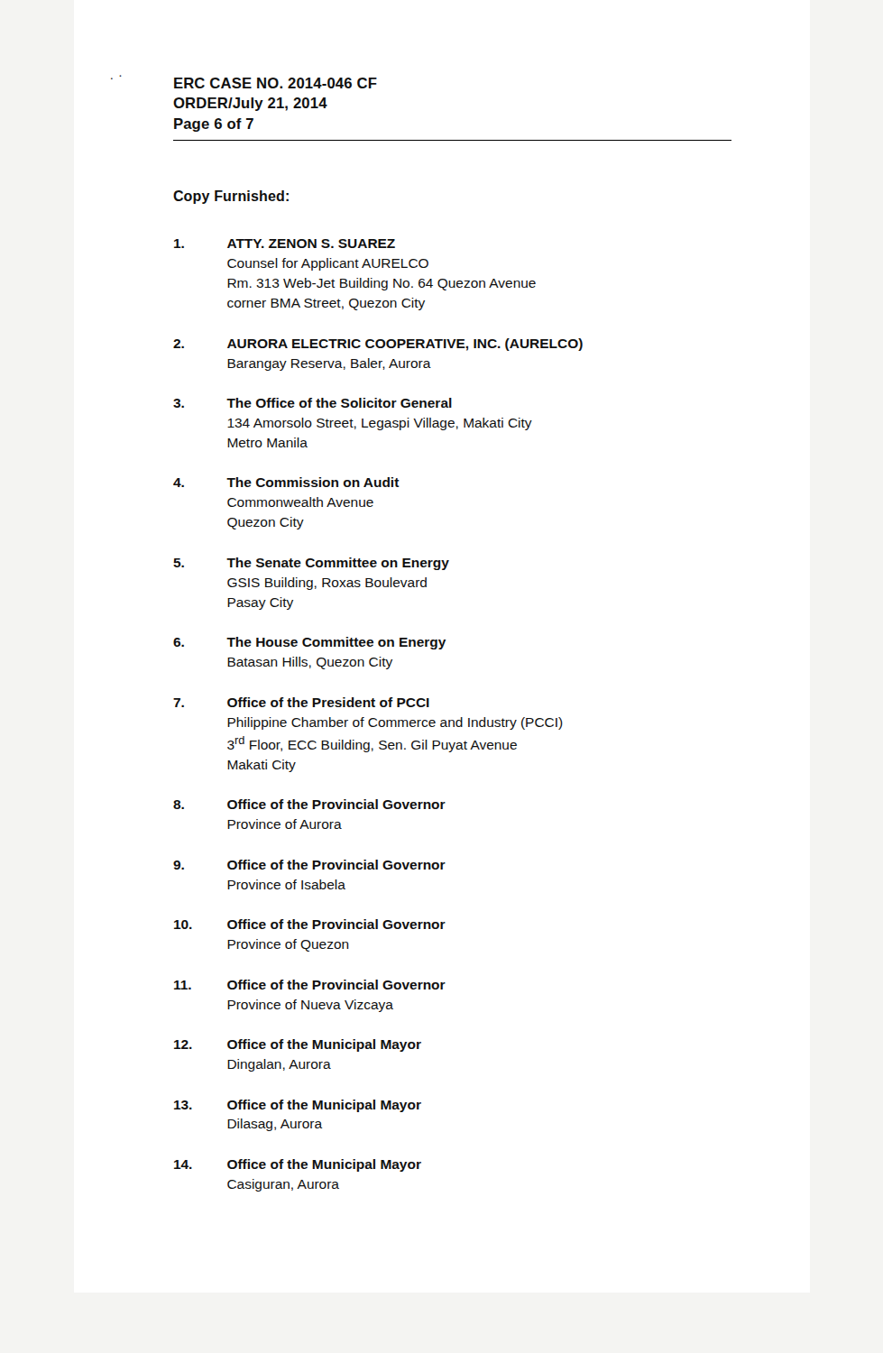.·
ERC CASE NO. 2014-046 CF ORDER/July 21, 2014 Page 6 of 7
Copy Furnished:
ATTY. ZENON S. SUAREZ Counsel for Applicant AURELCO Rm. 313 Web-Jet Building No. 64 Quezon Avenue corner BMA Street, Quezon City
AURORA ELECTRIC COOPERATIVE, INC. (AURELCO) Barangay Reserva, Baler, Aurora
The Office of the Solicitor General 134 Amorsolo Street, Legaspi Village, Makati City Metro Manila
The Commission on Audit Commonwealth Avenue Quezon City
The Senate Committee on Energy GSIS Building, Roxas Boulevard Pasay City
The House Committee on Energy Batasan Hills, Quezon City
Office of the President of PCCI Philippine Chamber of Commerce and Industry (PCCI) 3rd Floor, ECC Building, Sen. Gil Puyat Avenue Makati City
Office of the Provincial Governor Province of Aurora
Office of the Provincial Governor Province of Isabela
Office of the Provincial Governor Province of Quezon
Office of the Provincial Governor Province of Nueva Vizcaya
Office of the Municipal Mayor Dingalan, Aurora
Office of the Municipal Mayor Dilasag, Aurora
Office of the Municipal Mayor Casiguran, Aurora